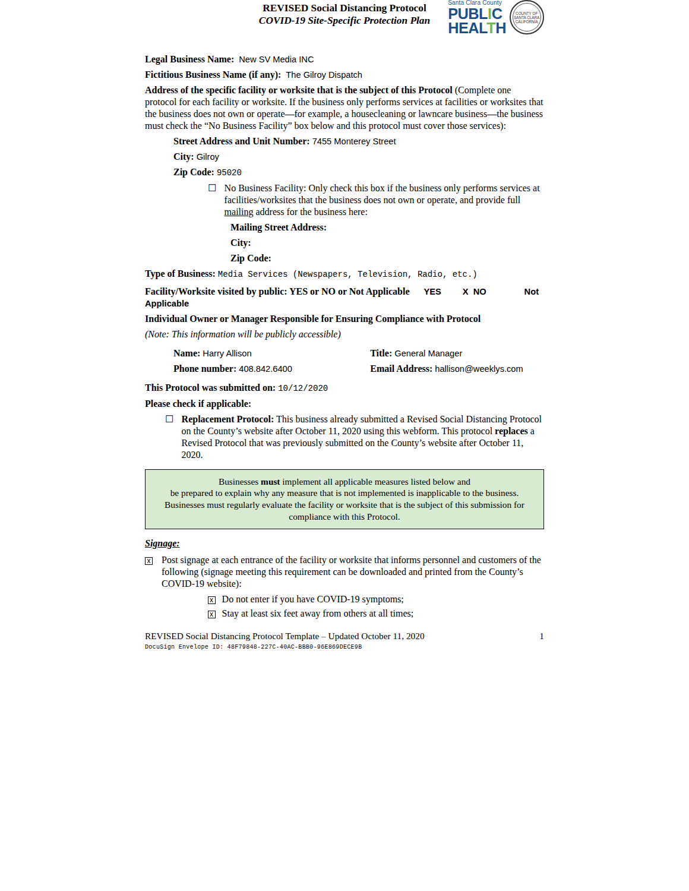REVISED Social Distancing Protocol
COVID-19 Site-Specific Protection Plan
Santa Clara County
PUBLIC
HEALTH
COUNTY OF
SANTA CLARA
CALIFORNIA
Legal Business Name: New SV Media INC
Fictitious Business Name (if any): The Gilroy Dispatch
Address of the specific facility or worksite that is the subject of this Protocol (Complete one protocol for each facility or worksite. If the business only performs services at facilities or worksites that the business does not own or operate—for example, a housecleaning or lawncare business—the business must check the “No Business Facility” box below and this protocol must cover those services):
Street Address and Unit Number: 7455 Monterey Street
City: Gilroy
Zip Code: 95020
☐
No Business Facility: Only check this box if the business only performs services at facilities/worksites that the business does not own or operate, and provide full mailing address for the business here:
Mailing Street Address:
City:
Zip Code:
Type of Business: Media Services (Newspapers, Television, Radio, etc.)
Facility/Worksite visited by public: YES or NO or Not Applicable YES X NO Not Applicable
Individual Owner or Manager Responsible for Ensuring Compliance with Protocol
(Note: This information will be publicly accessible)
Name: Harry Allison
Phone number: 408.842.6400
Title: General Manager
Email Address: hallison@weeklys.com
This Protocol was submitted on: 10/12/2020
Please check if applicable:
☐
Replacement Protocol: This business already submitted a Revised Social Distancing Protocol on the County’s website after October 11, 2020 using this webform. This protocol replaces a Revised Protocol that was previously submitted on the County’s website after October 11, 2020.
Businesses must implement all applicable measures listed below and
be prepared to explain why any measure that is not implemented is inapplicable to the business.
Businesses must regularly evaluate the facility or worksite that is the subject of this submission for compliance with this Protocol.
Signage:
x
Post signage at each entrance of the facility or worksite that informs personnel and customers of the following (signage meeting this requirement can be downloaded and printed from the County’s COVID-19 website):
x
Do not enter if you have COVID-19 symptoms;
x
Stay at least six feet away from others at all times;
REVISED Social Distancing Protocol Template – Updated October 11, 2020 1
DocuSign Envelope ID: 48F79848-227C-40AC-BBB0-96E869DECE9B